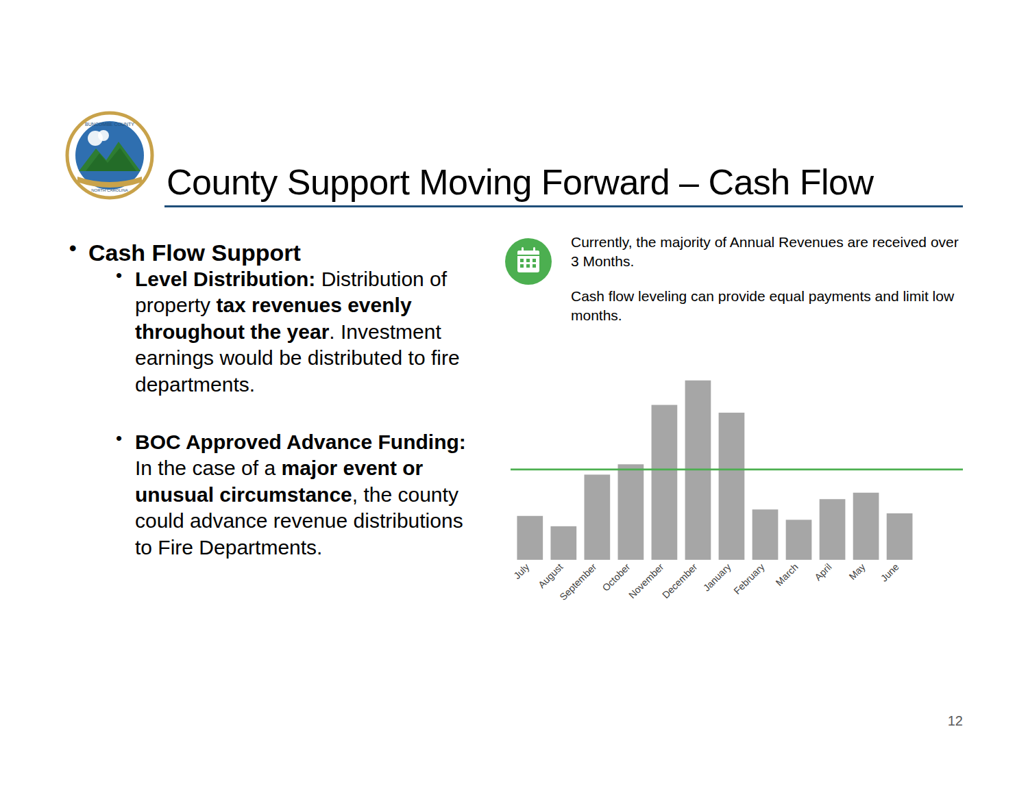BUNCOMBE COUNTY NORTH CAROLINA
County Support Moving Forward – Cash Flow
Cash Flow Support
Level Distribution: Distribution of property tax revenues evenly throughout the year. Investment earnings would be distributed to fire departments.
BOC Approved Advance Funding: In the case of a major event or unusual circumstance, the county could advance revenue distributions to Fire Departments.
Currently, the majority of Annual Revenues are received over 3 Months.
Cash flow leveling can provide equal payments and limit low months.
July August September October November December January February March April May June
12